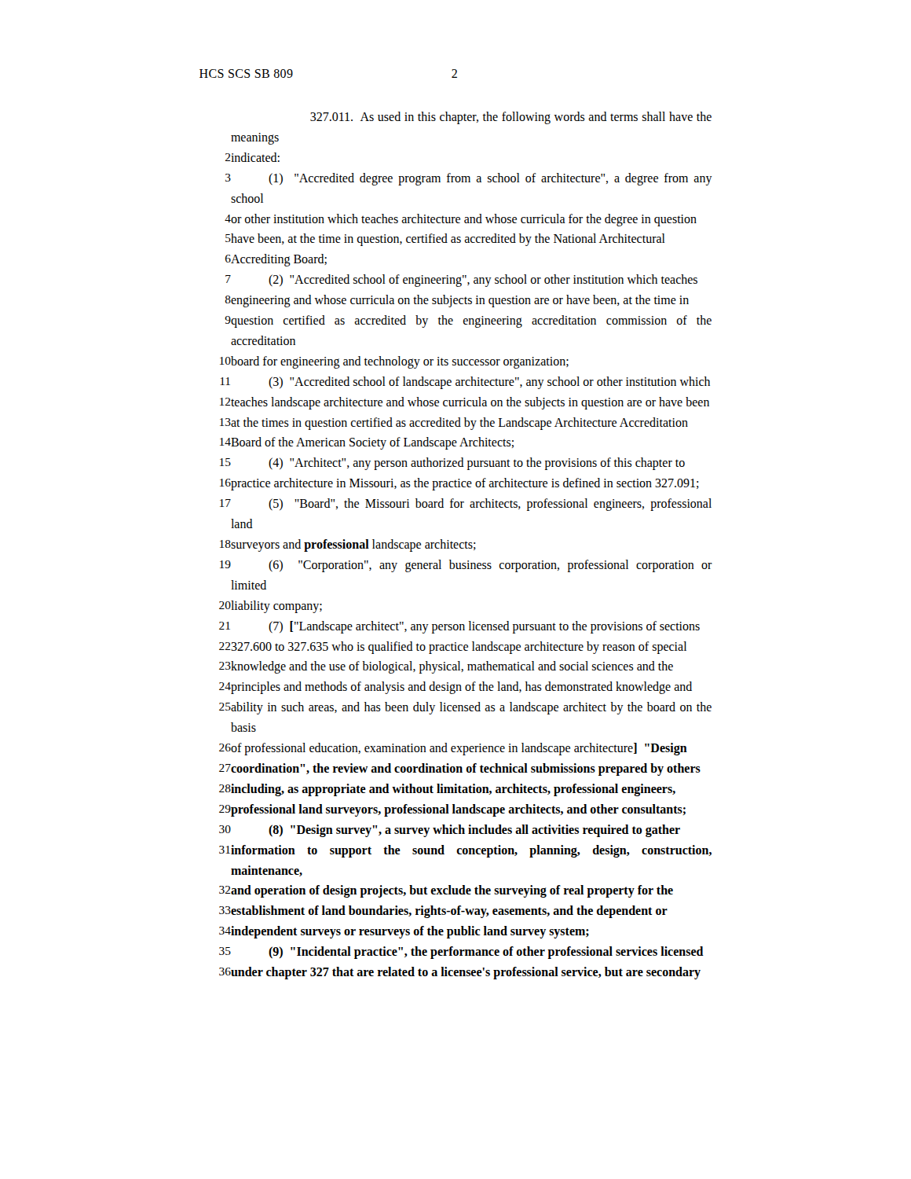HCS SCS SB 809 2
| | 327.011. As used in this chapter, the following words and terms shall have the meanings |
| 2 | indicated: |
| 3 | (1) "Accredited degree program from a school of architecture", a degree from any school |
| 4 | or other institution which teaches architecture and whose curricula for the degree in question |
| 5 | have been, at the time in question, certified as accredited by the National Architectural |
| 6 | Accrediting Board; |
| 7 | (2) "Accredited school of engineering", any school or other institution which teaches |
| 8 | engineering and whose curricula on the subjects in question are or have been, at the time in |
| 9 | question certified as accredited by the engineering accreditation commission of the accreditation |
| 10 | board for engineering and technology or its successor organization; |
| 11 | (3) "Accredited school of landscape architecture", any school or other institution which |
| 12 | teaches landscape architecture and whose curricula on the subjects in question are or have been |
| 13 | at the times in question certified as accredited by the Landscape Architecture Accreditation |
| 14 | Board of the American Society of Landscape Architects; |
| 15 | (4) "Architect", any person authorized pursuant to the provisions of this chapter to |
| 16 | practice architecture in Missouri, as the practice of architecture is defined in section 327.091; |
| 17 | (5) "Board", the Missouri board for architects, professional engineers, professional land |
| 18 | surveyors and professional landscape architects; |
| 19 | (6) "Corporation", any general business corporation, professional corporation or limited |
| 20 | liability company; |
| 21 | (7) [ "Landscape architect", any person licensed pursuant to the provisions of sections |
| 22 | 327.600 to 327.635 who is qualified to practice landscape architecture by reason of special |
| 23 | knowledge and the use of biological, physical, mathematical and social sciences and the |
| 24 | principles and methods of analysis and design of the land, has demonstrated knowledge and |
| 25 | ability in such areas, and has been duly licensed as a landscape architect by the board on the basis |
| 26 | of professional education, examination and experience in landscape architecture ] "Design |
| 27 | coordination", the review and coordination of technical submissions prepared by others |
| 28 | including, as appropriate and without limitation, architects, professional engineers, |
| 29 | professional land surveyors, professional landscape architects, and other consultants; |
| 30 | (8) "Design survey", a survey which includes all activities required to gather |
| 31 | information to support the sound conception, planning, design, construction, maintenance, |
| 32 | and operation of design projects, but exclude the surveying of real property for the |
| 33 | establishment of land boundaries, rights-of-way, easements, and the dependent or |
| 34 | independent surveys or resurveys of the public land survey system; |
| 35 | (9) "Incidental practice", the performance of other professional services licensed |
| 36 | under chapter 327 that are related to a licensee's professional service, but are secondary |